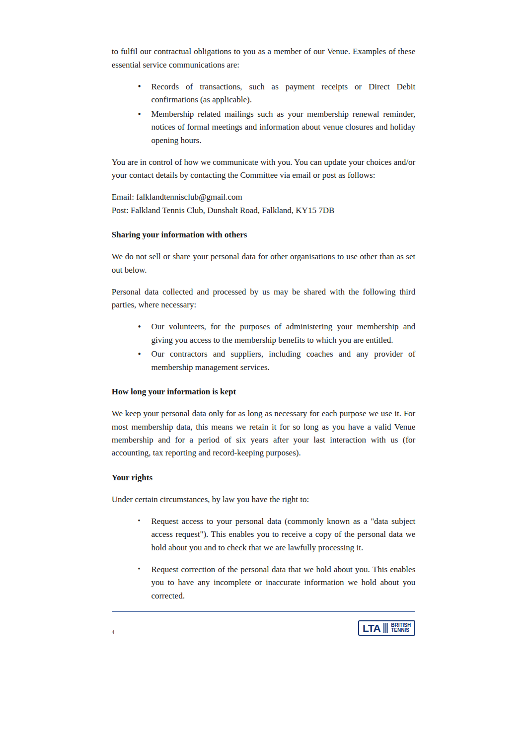to fulfil our contractual obligations to you as a member of our Venue. Examples of these essential service communications are:
Records of transactions, such as payment receipts or Direct Debit confirmations (as applicable).
Membership related mailings such as your membership renewal reminder, notices of formal meetings and information about venue closures and holiday opening hours.
You are in control of how we communicate with you. You can update your choices and/or your contact details by contacting the Committee via email or post as follows:
Email: falklandtennisclub@gmail.com
Post: Falkland Tennis Club, Dunshalt Road, Falkland, KY15 7DB
Sharing your information with others
We do not sell or share your personal data for other organisations to use other than as set out below.
Personal data collected and processed by us may be shared with the following third parties, where necessary:
Our volunteers, for the purposes of administering your membership and giving you access to the membership benefits to which you are entitled.
Our contractors and suppliers, including coaches and any provider of membership management services.
How long your information is kept
We keep your personal data only for as long as necessary for each purpose we use it. For most membership data, this means we retain it for so long as you have a valid Venue membership and for a period of six years after your last interaction with us (for accounting, tax reporting and record-keeping purposes).
Your rights
Under certain circumstances, by law you have the right to:
Request access to your personal data (commonly known as a "data subject access request"). This enables you to receive a copy of the personal data we hold about you and to check that we are lawfully processing it.
Request correction of the personal data that we hold about you. This enables you to have any incomplete or inaccurate information we hold about you corrected.
4
LTA British
Tennis